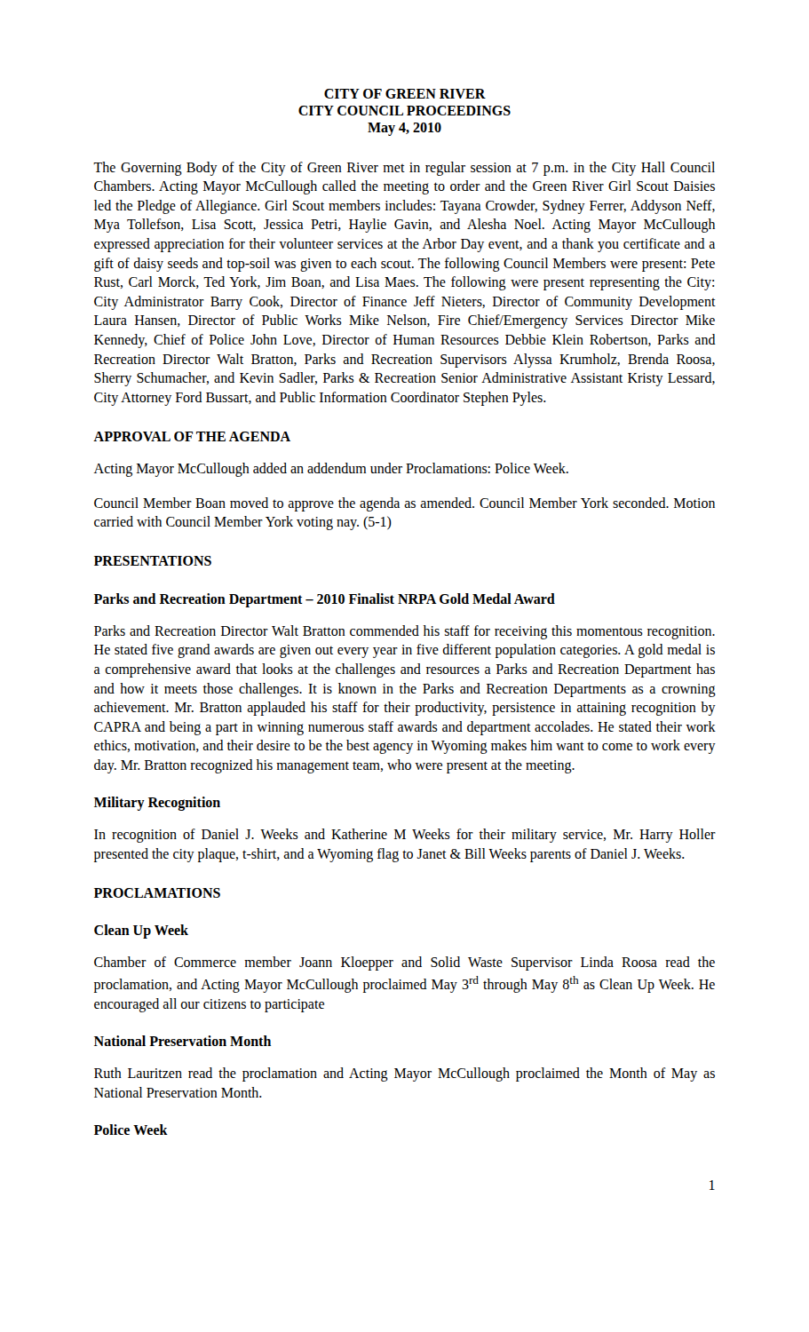CITY OF GREEN RIVER
CITY COUNCIL PROCEEDINGS
May 4, 2010
The Governing Body of the City of Green River met in regular session at 7 p.m. in the City Hall Council Chambers. Acting Mayor McCullough called the meeting to order and the Green River Girl Scout Daisies led the Pledge of Allegiance. Girl Scout members includes: Tayana Crowder, Sydney Ferrer, Addyson Neff, Mya Tollefson, Lisa Scott, Jessica Petri, Haylie Gavin, and Alesha Noel. Acting Mayor McCullough expressed appreciation for their volunteer services at the Arbor Day event, and a thank you certificate and a gift of daisy seeds and top-soil was given to each scout. The following Council Members were present: Pete Rust, Carl Morck, Ted York, Jim Boan, and Lisa Maes. The following were present representing the City: City Administrator Barry Cook, Director of Finance Jeff Nieters, Director of Community Development Laura Hansen, Director of Public Works Mike Nelson, Fire Chief/Emergency Services Director Mike Kennedy, Chief of Police John Love, Director of Human Resources Debbie Klein Robertson, Parks and Recreation Director Walt Bratton, Parks and Recreation Supervisors Alyssa Krumholz, Brenda Roosa, Sherry Schumacher, and Kevin Sadler, Parks & Recreation Senior Administrative Assistant Kristy Lessard, City Attorney Ford Bussart, and Public Information Coordinator Stephen Pyles.
APPROVAL OF THE AGENDA
Acting Mayor McCullough added an addendum under Proclamations: Police Week.
Council Member Boan moved to approve the agenda as amended. Council Member York seconded. Motion carried with Council Member York voting nay. (5-1)
PRESENTATIONS
Parks and Recreation Department – 2010 Finalist NRPA Gold Medal Award
Parks and Recreation Director Walt Bratton commended his staff for receiving this momentous recognition. He stated five grand awards are given out every year in five different population categories. A gold medal is a comprehensive award that looks at the challenges and resources a Parks and Recreation Department has and how it meets those challenges. It is known in the Parks and Recreation Departments as a crowning achievement. Mr. Bratton applauded his staff for their productivity, persistence in attaining recognition by CAPRA and being a part in winning numerous staff awards and department accolades. He stated their work ethics, motivation, and their desire to be the best agency in Wyoming makes him want to come to work every day. Mr. Bratton recognized his management team, who were present at the meeting.
Military Recognition
In recognition of Daniel J. Weeks and Katherine M Weeks for their military service, Mr. Harry Holler presented the city plaque, t-shirt, and a Wyoming flag to Janet & Bill Weeks parents of Daniel J. Weeks.
PROCLAMATIONS
Clean Up Week
Chamber of Commerce member Joann Kloepper and Solid Waste Supervisor Linda Roosa read the proclamation, and Acting Mayor McCullough proclaimed May 3rd through May 8th as Clean Up Week. He encouraged all our citizens to participate
National Preservation Month
Ruth Lauritzen read the proclamation and Acting Mayor McCullough proclaimed the Month of May as National Preservation Month.
Police Week
1